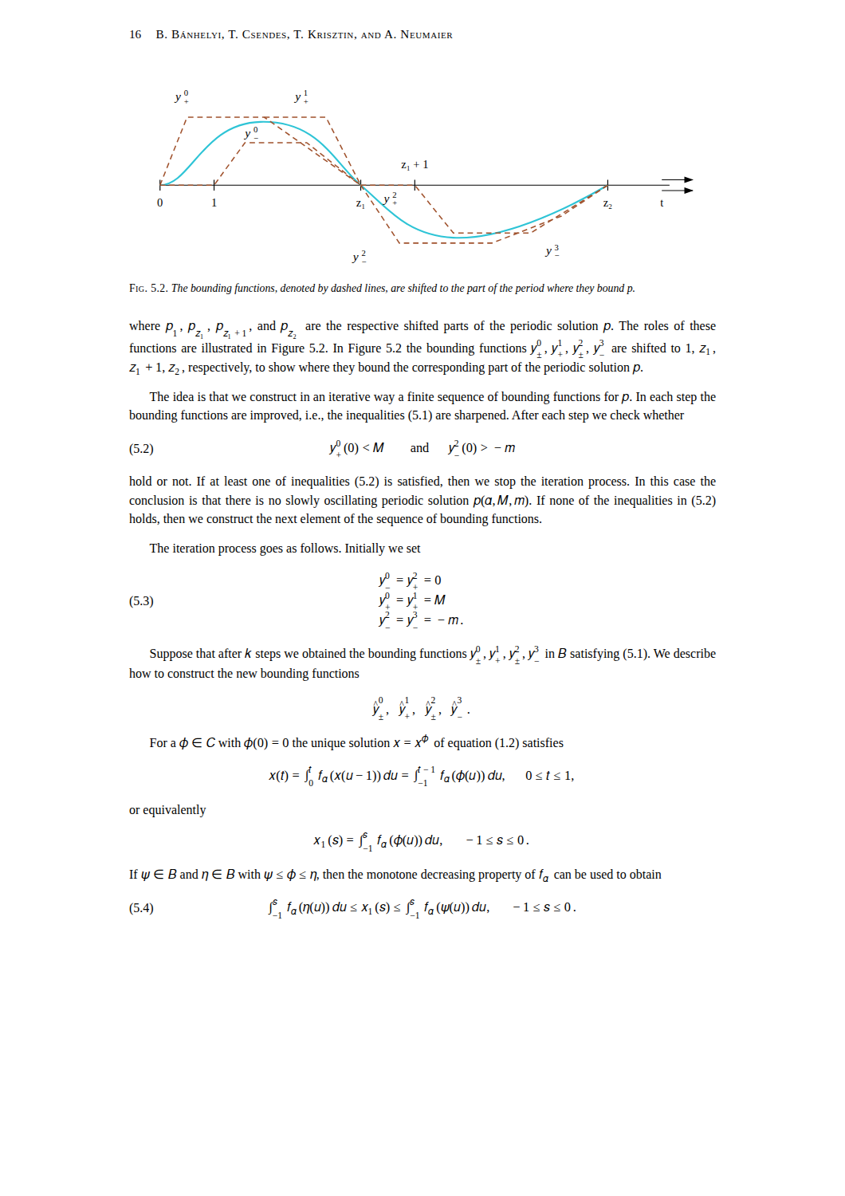16 B. Bánhelyi, T. Csendes, T. Krisztin, and A. Neumaier
0 1 z₁ z₁ + 1 z₂ t y 0 + y 1 + y 0 − y 2 + y 2 − y 3 −
Fig. 5.2. The bounding functions, denoted by dashed lines, are shifted to the part of the period where they bound p.
where p1, pz1, pz1+1, and pz2 are the respective shifted parts of the periodic solution p. The roles of these functions are illustrated in Figure 5.2. In Figure 5.2 the bounding functions y±0, y+1, y±2, y−3 are shifted to 1, z1, z1+1, z2, respectively, to show where they bound the corresponding part of the periodic solution p.
The idea is that we construct in an iterative way a finite sequence of bounding functions for p. In each step the bounding functions are improved, i.e., the inequalities (5.1) are sharpened. After each step we check whether
(5.2) y+0 (0) <M and y−2 (0) >−m
hold or not. If at least one of inequalities (5.2) is satisfied, then we stop the iteration process. In this case the conclusion is that there is no slowly oscillating periodic solution p(α,M,m). If none of the inequalities in (5.2) holds, then we construct the next element of the sequence of bounding functions.
The iteration process goes as follows. Initially we set
(5.3)
y−0=y+2=0
y+0=y+1=M
y−2=y−3=−m.
Suppose that after k steps we obtained the bounding functions y±0, y+1, y±2, y−3 in B satisfying (5.1). We describe how to construct the new bounding functions
y^±0, y^+1, y^±2, y^−3.
For a ϕ∈C with ϕ(0)=0 the unique solution x=xϕ of equation (1.2) satisfies
x(t) = ∫0t fα (x(u−1)) du = ∫−1t−1 fα (ϕ(u)) du, 0≤t≤1,
or equivalently
x1(s) = ∫−1s fα (ϕ(u)) du, −1≤s≤0.
If ψ∈B and η∈B with ψ≤ϕ≤η, then the monotone decreasing property of fα can be used to obtain
(5.4) ∫−1s fα (η(u)) du ≤ x1(s) ≤ ∫−1s fα (ψ(u)) du, −1≤s≤0.